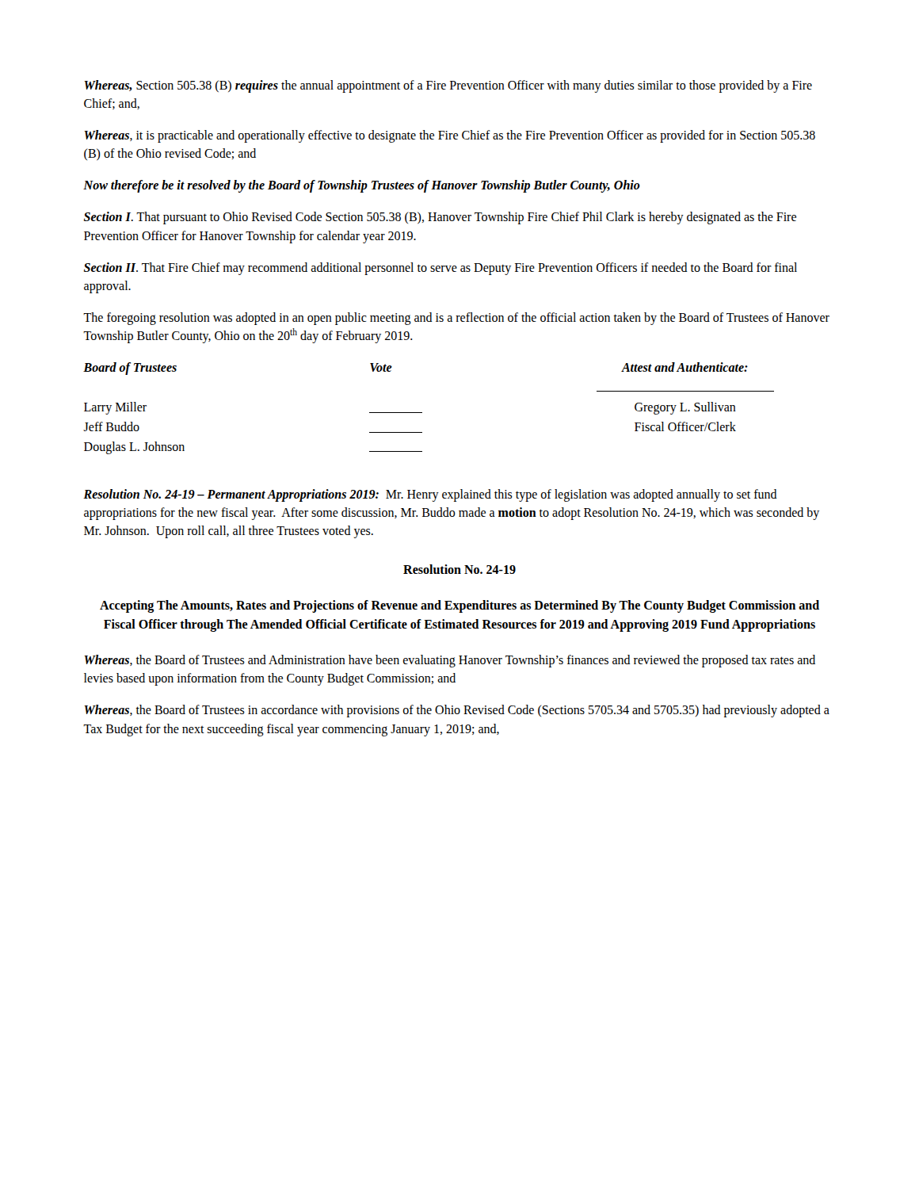Whereas, Section 505.38 (B) requires the annual appointment of a Fire Prevention Officer with many duties similar to those provided by a Fire Chief; and,
Whereas, it is practicable and operationally effective to designate the Fire Chief as the Fire Prevention Officer as provided for in Section 505.38 (B) of the Ohio revised Code; and
Now therefore be it resolved by the Board of Township Trustees of Hanover Township Butler County, Ohio
Section I. That pursuant to Ohio Revised Code Section 505.38 (B), Hanover Township Fire Chief Phil Clark is hereby designated as the Fire Prevention Officer for Hanover Township for calendar year 2019.
Section II. That Fire Chief may recommend additional personnel to serve as Deputy Fire Prevention Officers if needed to the Board for final approval.
The foregoing resolution was adopted in an open public meeting and is a reflection of the official action taken by the Board of Trustees of Hanover Township Butler County, Ohio on the 20th day of February 2019.
| Board of Trustees | Vote | Attest and Authenticate: |
| Larry Miller | | Gregory L. Sullivan |
| Jeff Buddo | | Fiscal Officer/Clerk |
| Douglas L. Johnson | | |
Resolution No. 24-19 – Permanent Appropriations 2019: Mr. Henry explained this type of legislation was adopted annually to set fund appropriations for the new fiscal year. After some discussion, Mr. Buddo made a motion to adopt Resolution No. 24-19, which was seconded by Mr. Johnson. Upon roll call, all three Trustees voted yes.
Resolution No. 24-19
Accepting The Amounts, Rates and Projections of Revenue and Expenditures as Determined By The County Budget Commission and Fiscal Officer through The Amended Official Certificate of Estimated Resources for 2019 and Approving 2019 Fund Appropriations
Whereas, the Board of Trustees and Administration have been evaluating Hanover Township’s finances and reviewed the proposed tax rates and levies based upon information from the County Budget Commission; and
Whereas, the Board of Trustees in accordance with provisions of the Ohio Revised Code (Sections 5705.34 and 5705.35) had previously adopted a Tax Budget for the next succeeding fiscal year commencing January 1, 2019; and,